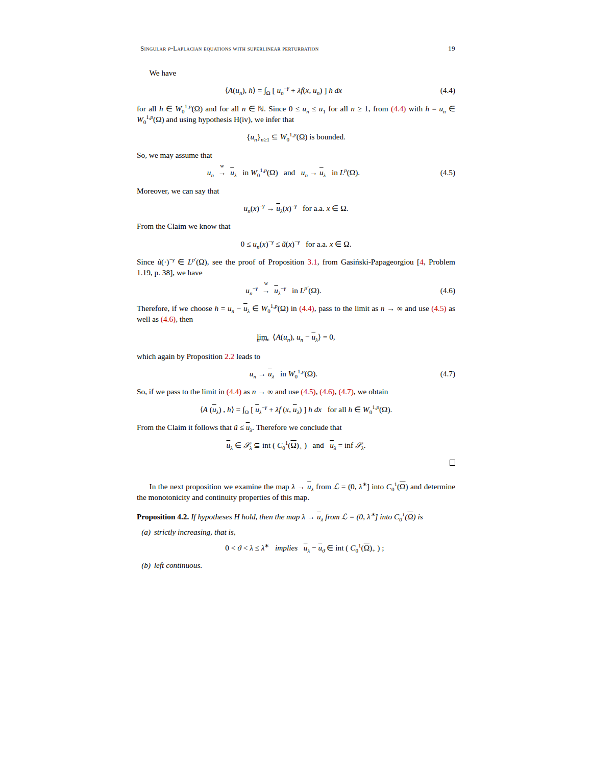Singular p-Laplacian equations with superlinear perturbation 19
We have
⟨A(un), h⟩ = ∫Ω [ un−γ + λf(x, un) ] h dx
(4.4)
for all h ∈ W01,p(Ω) and for all n ∈ ℕ. Since 0 ≤ un ≤ u1 for all n ≥ 1, from (4.4) with h = un ∈ W01,p(Ω) and using hypothesis H(iv), we infer that
{un}n≥1 ⊆ W01,p(Ω) is bounded.
So, we may assume that
un w→ uλ in W01,p(Ω) and un → uλ in Lp(Ω).
(4.5)
Moreover, we can say that
un(x)−γ → uλ(x)−γ for a.a. x ∈ Ω.
From the Claim we know that
0 ≤ un(x)−γ ≤ ũ(x)−γ for a.a. x ∈ Ω.
Since ũ(·)−γ ∈ Lp′(Ω), see the proof of Proposition 3.1, from Gasiński-Papageorgiou [4, Problem 1.19, p. 38], we have
un−γ w→ uλ−γ in Lp′(Ω).
(4.6)
Therefore, if we choose h = un − uλ ∈ W01,p(Ω) in (4.4), pass to the limit as n → ∞ and use (4.5) as well as (4.6), then
limn→∞ ⟨A(un), un − uλ⟩ = 0,
which again by Proposition 2.2 leads to
un → uλ in W01,p(Ω).
(4.7)
So, if we pass to the limit in (4.4) as n → ∞ and use (4.5), (4.6), (4.7), we obtain
⟨A (uλ) , h⟩ = ∫Ω [ uλ−γ + λf (x, uλ) ] h dx for all h ∈ W01,p(Ω).
From the Claim it follows that ũ ≤ uλ. Therefore we conclude that
uλ ∈ 𝒮λ ⊆ int ( C01(Ω)+ ) and uλ = inf 𝒮λ.
In the next proposition we examine the map λ → uλ from ℒ = (0, λ∗] into C01(Ω) and determine the monotonicity and continuity properties of this map.
Proposition 4.2. If hypotheses H hold, then the map λ → uλ from ℒ = (0, λ∗] into C01(Ω) is
(a) strictly increasing, that is,
0 < ϑ < λ ≤ λ∗ implies uλ − uϑ ∈ int ( C01(Ω)+ ) ;
(b) left continuous.